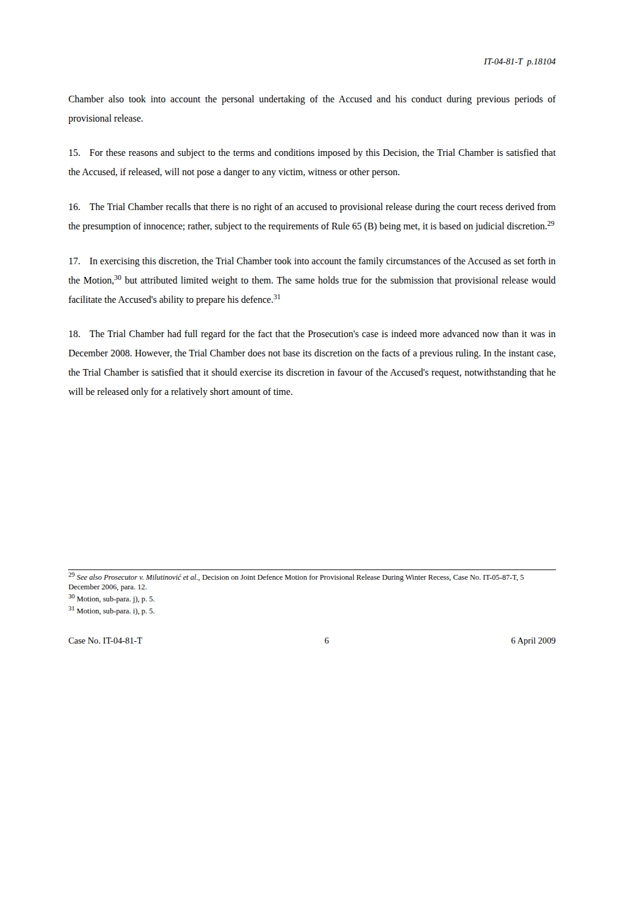IT-04-81-T p.18104
Chamber also took into account the personal undertaking of the Accused and his conduct during previous periods of provisional release.
15. For these reasons and subject to the terms and conditions imposed by this Decision, the Trial Chamber is satisfied that the Accused, if released, will not pose a danger to any victim, witness or other person.
16. The Trial Chamber recalls that there is no right of an accused to provisional release during the court recess derived from the presumption of innocence; rather, subject to the requirements of Rule 65 (B) being met, it is based on judicial discretion.29
17. In exercising this discretion, the Trial Chamber took into account the family circumstances of the Accused as set forth in the Motion,30 but attributed limited weight to them. The same holds true for the submission that provisional release would facilitate the Accused's ability to prepare his defence.31
18. The Trial Chamber had full regard for the fact that the Prosecution's case is indeed more advanced now than it was in December 2008. However, the Trial Chamber does not base its discretion on the facts of a previous ruling. In the instant case, the Trial Chamber is satisfied that it should exercise its discretion in favour of the Accused's request, notwithstanding that he will be released only for a relatively short amount of time.
29 See also Prosecutor v. Milutinović et al., Decision on Joint Defence Motion for Provisional Release During Winter Recess, Case No. IT-05-87-T, 5 December 2006, para. 12.
30 Motion, sub-para. j), p. 5.
31 Motion, sub-para. i), p. 5.
Case No. IT-04-81-T 6 6 April 2009